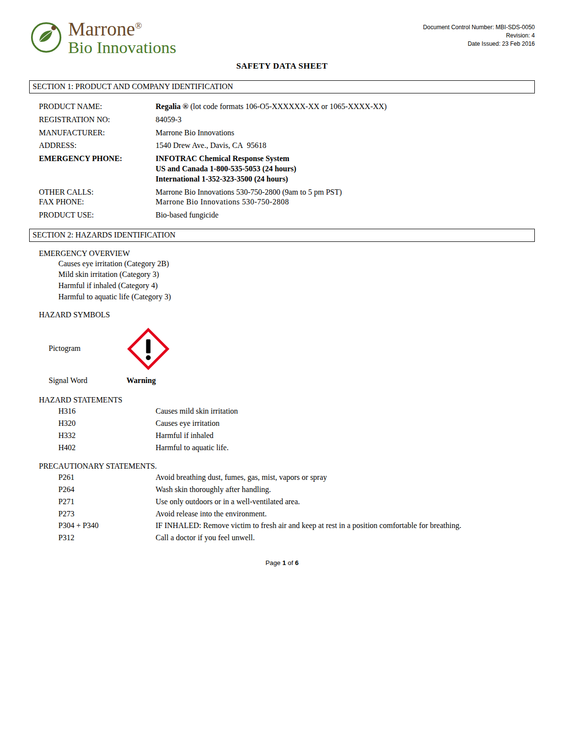Marrone®
Bio Innovations
Document Control Number: MBI-SDS-0050
Revision: 4
Date Issued: 23 Feb 2016
SAFETY DATA SHEET
SECTION 1: PRODUCT AND COMPANY IDENTIFICATION
| PRODUCT NAME: | Regalia ® (lot code formats 106-O5-XXXXXX-XX or 1065-XXXX-XX) |
| REGISTRATION NO: | 84059-3 |
| MANUFACTURER: | Marrone Bio Innovations |
| ADDRESS: | 1540 Drew Ave., Davis, CA 95618 |
| EMERGENCY PHONE: | INFOTRAC Chemical Response System US and Canada 1-800-535-5053 (24 hours) International 1-352-323-3500 (24 hours) |
| OTHER CALLS: FAX PHONE: | Marrone Bio Innovations 530-750-2800 (9am to 5 pm PST) Marrone Bio Innovations 530-750-2808 |
| PRODUCT USE: | Bio-based fungicide |
SECTION 2: HAZARDS IDENTIFICATION
EMERGENCY OVERVIEW
Causes eye irritation (Category 2B)
Mild skin irritation (Category 3)
Harmful if inhaled (Category 4)
Harmful to aquatic life (Category 3)
HAZARD SYMBOLS
Pictogram
Signal Word
Warning
HAZARD STATEMENTS
| H316 | Causes mild skin irritation |
| H320 | Causes eye irritation |
| H332 | Harmful if inhaled |
| H402 | Harmful to aquatic life. |
PRECAUTIONARY STATEMENTS.
| P261 | Avoid breathing dust, fumes, gas, mist, vapors or spray |
| P264 | Wash skin thoroughly after handling. |
| P271 | Use only outdoors or in a well-ventilated area. |
| P273 | Avoid release into the environment. |
| P304 + P340 | IF INHALED: Remove victim to fresh air and keep at rest in a position comfortable for breathing. |
| P312 | Call a doctor if you feel unwell. |
Page 1 of 6